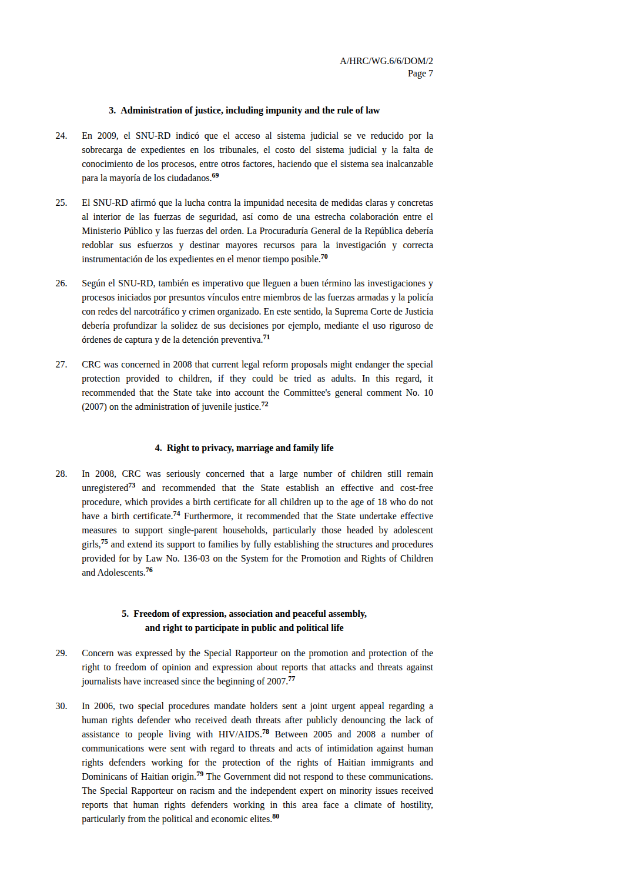A/HRC/WG.6/6/DOM/2
Page 7
3. Administration of justice, including impunity and the rule of law
24.
En 2009, el SNU-RD indicó que el acceso al sistema judicial se ve reducido por la sobrecarga de expedientes en los tribunales, el costo del sistema judicial y la falta de conocimiento de los procesos, entre otros factores, haciendo que el sistema sea inalcanzable para la mayoría de los ciudadanos.69
25.
El SNU-RD afirmó que la lucha contra la impunidad necesita de medidas claras y concretas al interior de las fuerzas de seguridad, así como de una estrecha colaboración entre el Ministerio Público y las fuerzas del orden. La Procuraduría General de la República debería redoblar sus esfuerzos y destinar mayores recursos para la investigación y correcta instrumentación de los expedientes en el menor tiempo posible.70
26.
Según el SNU-RD, también es imperativo que lleguen a buen término las investigaciones y procesos iniciados por presuntos vínculos entre miembros de las fuerzas armadas y la policía con redes del narcotráfico y crimen organizado. En este sentido, la Suprema Corte de Justicia debería profundizar la solidez de sus decisiones por ejemplo, mediante el uso riguroso de órdenes de captura y de la detención preventiva.71
27.
CRC was concerned in 2008 that current legal reform proposals might endanger the special protection provided to children, if they could be tried as adults. In this regard, it recommended that the State take into account the Committee's general comment No. 10 (2007) on the administration of juvenile justice.72
4. Right to privacy, marriage and family life
28.
In 2008, CRC was seriously concerned that a large number of children still remain unregistered73 and recommended that the State establish an effective and cost-free procedure, which provides a birth certificate for all children up to the age of 18 who do not have a birth certificate.74 Furthermore, it recommended that the State undertake effective measures to support single-parent households, particularly those headed by adolescent girls,75 and extend its support to families by fully establishing the structures and procedures provided for by Law No. 136-03 on the System for the Promotion and Rights of Children and Adolescents.76
5. Freedom of expression, association and peaceful assembly,
and right to participate in public and political life
29.
Concern was expressed by the Special Rapporteur on the promotion and protection of the right to freedom of opinion and expression about reports that attacks and threats against journalists have increased since the beginning of 2007.77
30.
In 2006, two special procedures mandate holders sent a joint urgent appeal regarding a human rights defender who received death threats after publicly denouncing the lack of assistance to people living with HIV/AIDS.78 Between 2005 and 2008 a number of communications were sent with regard to threats and acts of intimidation against human rights defenders working for the protection of the rights of Haitian immigrants and Dominicans of Haitian origin.79 The Government did not respond to these communications. The Special Rapporteur on racism and the independent expert on minority issues received reports that human rights defenders working in this area face a climate of hostility, particularly from the political and economic elites.80